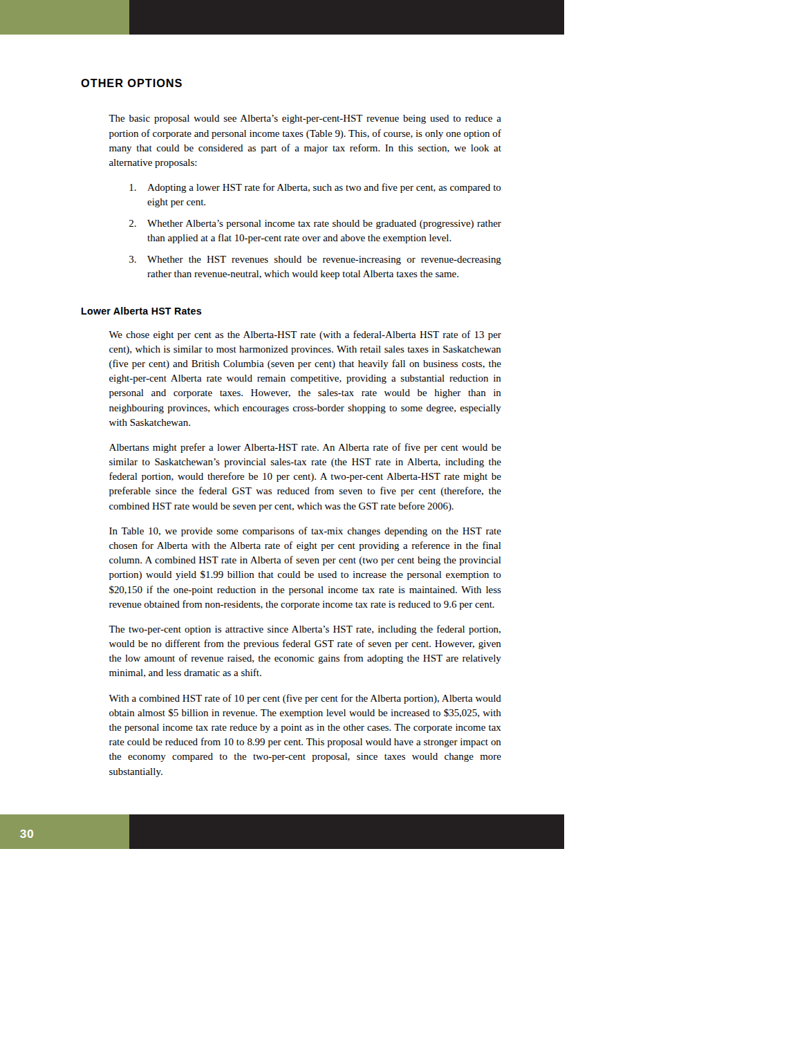OTHER OPTIONS
The basic proposal would see Alberta’s eight-per-cent-HST revenue being used to reduce a portion of corporate and personal income taxes (Table 9). This, of course, is only one option of many that could be considered as part of a major tax reform. In this section, we look at alternative proposals:
Adopting a lower HST rate for Alberta, such as two and five per cent, as compared to eight per cent.
Whether Alberta’s personal income tax rate should be graduated (progressive) rather than applied at a flat 10-per-cent rate over and above the exemption level.
Whether the HST revenues should be revenue-increasing or revenue-decreasing rather than revenue-neutral, which would keep total Alberta taxes the same.
Lower Alberta HST Rates
We chose eight per cent as the Alberta-HST rate (with a federal-Alberta HST rate of 13 per cent), which is similar to most harmonized provinces. With retail sales taxes in Saskatchewan (five per cent) and British Columbia (seven per cent) that heavily fall on business costs, the eight-per-cent Alberta rate would remain competitive, providing a substantial reduction in personal and corporate taxes. However, the sales-tax rate would be higher than in neighbouring provinces, which encourages cross-border shopping to some degree, especially with Saskatchewan.
Albertans might prefer a lower Alberta-HST rate. An Alberta rate of five per cent would be similar to Saskatchewan’s provincial sales-tax rate (the HST rate in Alberta, including the federal portion, would therefore be 10 per cent). A two-per-cent Alberta-HST rate might be preferable since the federal GST was reduced from seven to five per cent (therefore, the combined HST rate would be seven per cent, which was the GST rate before 2006).
In Table 10, we provide some comparisons of tax-mix changes depending on the HST rate chosen for Alberta with the Alberta rate of eight per cent providing a reference in the final column. A combined HST rate in Alberta of seven per cent (two per cent being the provincial portion) would yield $1.99 billion that could be used to increase the personal exemption to $20,150 if the one-point reduction in the personal income tax rate is maintained. With less revenue obtained from non-residents, the corporate income tax rate is reduced to 9.6 per cent.
The two-per-cent option is attractive since Alberta’s HST rate, including the federal portion, would be no different from the previous federal GST rate of seven per cent. However, given the low amount of revenue raised, the economic gains from adopting the HST are relatively minimal, and less dramatic as a shift.
With a combined HST rate of 10 per cent (five per cent for the Alberta portion), Alberta would obtain almost $5 billion in revenue. The exemption level would be increased to $35,025, with the personal income tax rate reduce by a point as in the other cases. The corporate income tax rate could be reduced from 10 to 8.99 per cent. This proposal would have a stronger impact on the economy compared to the two-per-cent proposal, since taxes would change more substantially.
30